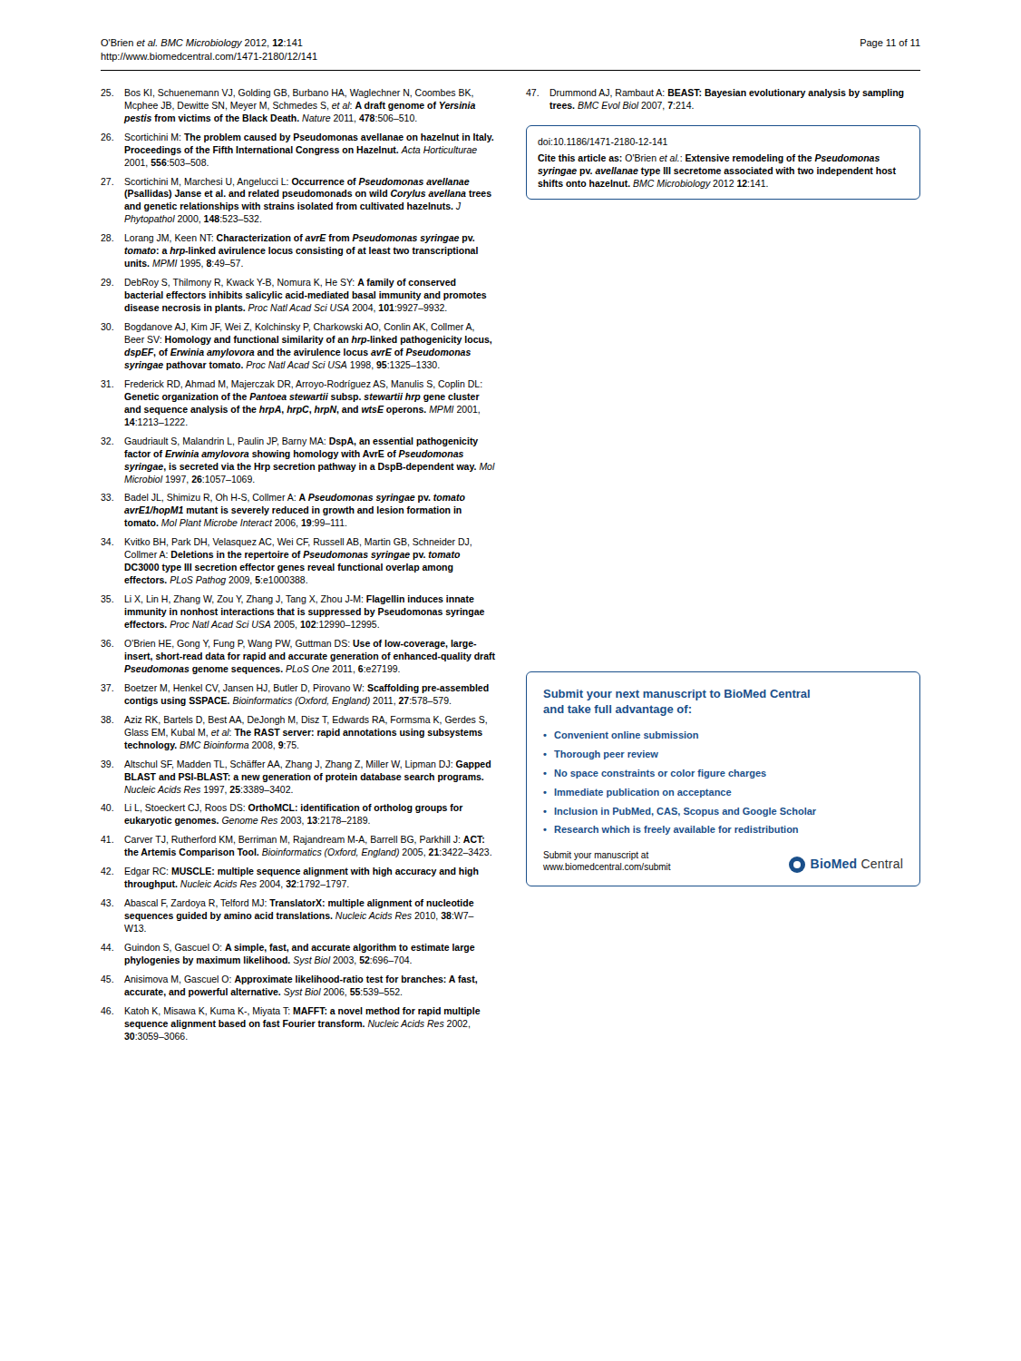O'Brien et al. BMC Microbiology 2012, 12:141
http://www.biomedcentral.com/1471-2180/12/141
Page 11 of 11
Bos KI, Schuenemann VJ, Golding GB, Burbano HA, Waglechner N, Coombes BK, Mcphee JB, Dewitte SN, Meyer M, Schmedes S, et al: A draft genome of Yersinia pestis from victims of the Black Death. Nature 2011, 478:506–510.
Scortichini M: The problem caused by Pseudomonas avellanae on hazelnut in Italy. Proceedings of the Fifth International Congress on Hazelnut. Acta Horticulturae 2001, 556:503–508.
Scortichini M, Marchesi U, Angelucci L: Occurrence of Pseudomonas avellanae (Psallidas) Janse et al. and related pseudomonads on wild Corylus avellana trees and genetic relationships with strains isolated from cultivated hazelnuts. J Phytopathol 2000, 148:523–532.
Lorang JM, Keen NT: Characterization of avrE from Pseudomonas syringae pv. tomato: a hrp-linked avirulence locus consisting of at least two transcriptional units. MPMI 1995, 8:49–57.
DebRoy S, Thilmony R, Kwack Y-B, Nomura K, He SY: A family of conserved bacterial effectors inhibits salicylic acid-mediated basal immunity and promotes disease necrosis in plants. Proc Natl Acad Sci USA 2004, 101:9927–9932.
Bogdanove AJ, Kim JF, Wei Z, Kolchinsky P, Charkowski AO, Conlin AK, Collmer A, Beer SV: Homology and functional similarity of an hrp-linked pathogenicity locus, dspEF, of Erwinia amylovora and the avirulence locus avrE of Pseudomonas syringae pathovar tomato. Proc Natl Acad Sci USA 1998, 95:1325–1330.
Frederick RD, Ahmad M, Majerczak DR, Arroyo-Rodríguez AS, Manulis S, Coplin DL: Genetic organization of the Pantoea stewartii subsp. stewartii hrp gene cluster and sequence analysis of the hrpA, hrpC, hrpN, and wtsE operons. MPMI 2001, 14:1213–1222.
Gaudriault S, Malandrin L, Paulin JP, Barny MA: DspA, an essential pathogenicity factor of Erwinia amylovora showing homology with AvrE of Pseudomonas syringae, is secreted via the Hrp secretion pathway in a DspB-dependent way. Mol Microbiol 1997, 26:1057–1069.
Badel JL, Shimizu R, Oh H-S, Collmer A: A Pseudomonas syringae pv. tomato avrE1/hopM1 mutant is severely reduced in growth and lesion formation in tomato. Mol Plant Microbe Interact 2006, 19:99–111.
Kvitko BH, Park DH, Velasquez AC, Wei CF, Russell AB, Martin GB, Schneider DJ, Collmer A: Deletions in the repertoire of Pseudomonas syringae pv. tomato DC3000 type III secretion effector genes reveal functional overlap among effectors. PLoS Pathog 2009, 5:e1000388.
Li X, Lin H, Zhang W, Zou Y, Zhang J, Tang X, Zhou J-M: Flagellin induces innate immunity in nonhost interactions that is suppressed by Pseudomonas syringae effectors. Proc Natl Acad Sci USA 2005, 102:12990–12995.
O'Brien HE, Gong Y, Fung P, Wang PW, Guttman DS: Use of low-coverage, large-insert, short-read data for rapid and accurate generation of enhanced-quality draft Pseudomonas genome sequences. PLoS One 2011, 6:e27199.
Boetzer M, Henkel CV, Jansen HJ, Butler D, Pirovano W: Scaffolding pre-assembled contigs using SSPACE. Bioinformatics (Oxford, England) 2011, 27:578–579.
Aziz RK, Bartels D, Best AA, DeJongh M, Disz T, Edwards RA, Formsma K, Gerdes S, Glass EM, Kubal M, et al: The RAST server: rapid annotations using subsystems technology. BMC Bioinforma 2008, 9:75.
Altschul SF, Madden TL, Schäffer AA, Zhang J, Zhang Z, Miller W, Lipman DJ: Gapped BLAST and PSI-BLAST: a new generation of protein database search programs. Nucleic Acids Res 1997, 25:3389–3402.
Li L, Stoeckert CJ, Roos DS: OrthoMCL: identification of ortholog groups for eukaryotic genomes. Genome Res 2003, 13:2178–2189.
Carver TJ, Rutherford KM, Berriman M, Rajandream M-A, Barrell BG, Parkhill J: ACT: the Artemis Comparison Tool. Bioinformatics (Oxford, England) 2005, 21:3422–3423.
Edgar RC: MUSCLE: multiple sequence alignment with high accuracy and high throughput. Nucleic Acids Res 2004, 32:1792–1797.
Abascal F, Zardoya R, Telford MJ: TranslatorX: multiple alignment of nucleotide sequences guided by amino acid translations. Nucleic Acids Res 2010, 38:W7–W13.
Guindon S, Gascuel O: A simple, fast, and accurate algorithm to estimate large phylogenies by maximum likelihood. Syst Biol 2003, 52:696–704.
Anisimova M, Gascuel O: Approximate likelihood-ratio test for branches: A fast, accurate, and powerful alternative. Syst Biol 2006, 55:539–552.
Katoh K, Misawa K, Kuma K-, Miyata T: MAFFT: a novel method for rapid multiple sequence alignment based on fast Fourier transform. Nucleic Acids Res 2002, 30:3059–3066.
Drummond AJ, Rambaut A: BEAST: Bayesian evolutionary analysis by sampling trees. BMC Evol Biol 2007, 7:214.
doi:10.1186/1471-2180-12-141
Cite this article as: O'Brien et al.: Extensive remodeling of the Pseudomonas syringae pv. avellanae type III secretome associated with two independent host shifts onto hazelnut. BMC Microbiology 2012 12:141.
Submit your next manuscript to BioMed Central
and take full advantage of:
Convenient online submission
Thorough peer review
No space constraints or color figure charges
Immediate publication on acceptance
Inclusion in PubMed, CAS, Scopus and Google Scholar
Research which is freely available for redistribution
Submit your manuscript at
www.biomedcentral.com/submit
BioMed Central